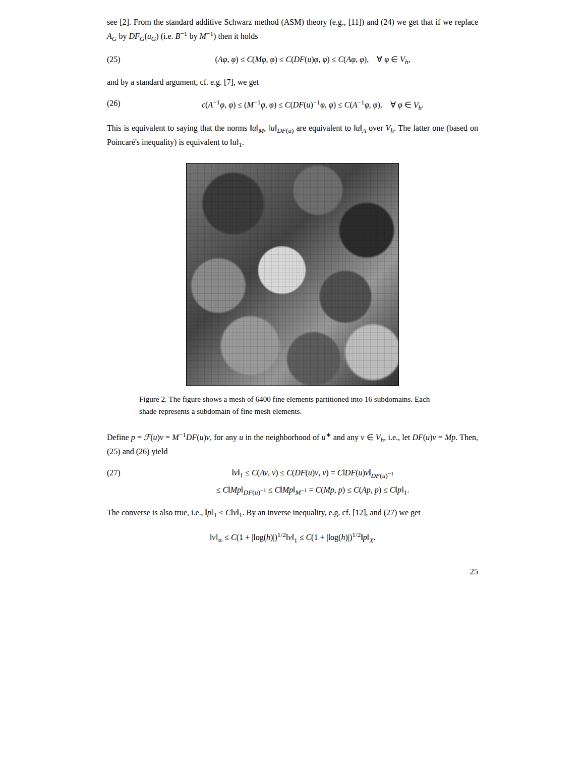see [2]. From the standard additive Schwarz method (ASM) theory (e.g., [11]) and (24) we get that if we replace AG by DFG(uG) (i.e. B−1 by M−1) then it holds
(25)
(Aφ, φ) ≤ C(Mφ, φ) ≤ C(DF(u)φ, φ) ≤ C(Aφ, φ), ∀ φ ∈ Vh,
and by a standard argument, cf. e.g. [7], we get
(26)
c(A−1φ, φ) ≤ (M−1φ, φ) ≤ C(DF(u)−1φ, φ) ≤ C(A−1φ, φ), ∀ φ ∈ Vh.
This is equivalent to saying that the norms ‖u‖M, ‖u‖DF(u) are equivalent to ‖u‖A over Vh. The latter one (based on Poincaré's inequality) is equivalent to ‖u‖1.
Figure 2. The figure shows a mesh of 6400 fine elements partitioned into 16 subdomains. Each shade represents a subdomain of fine mesh elements.
Define p = ℱ(u)v = M−1DF(u)v, for any u in the neighborhood of u∗ and any v ∈ Vh, i.e., let DF(u)v = Mp. Then, (25) and (26) yield
(27)
‖v‖1 ≤ C(Av, v) ≤ C(DF(u)v, v) = C‖DF(u)v‖DF(u)−1 ≤ C‖Mp‖DF(u)−1 ≤ C‖Mp‖M−1 = C(Mp, p) ≤ C(Ap, p) ≤ C‖p‖1.
The converse is also true, i.e., ‖p‖1 ≤ C‖v‖1. By an inverse inequality, e.g. cf. [12], and (27) we get
‖v‖∞ ≤ C(1 + |log(h)|)1/2‖v‖1 ≤ C(1 + |log(h)|)1/2‖p‖X.
25